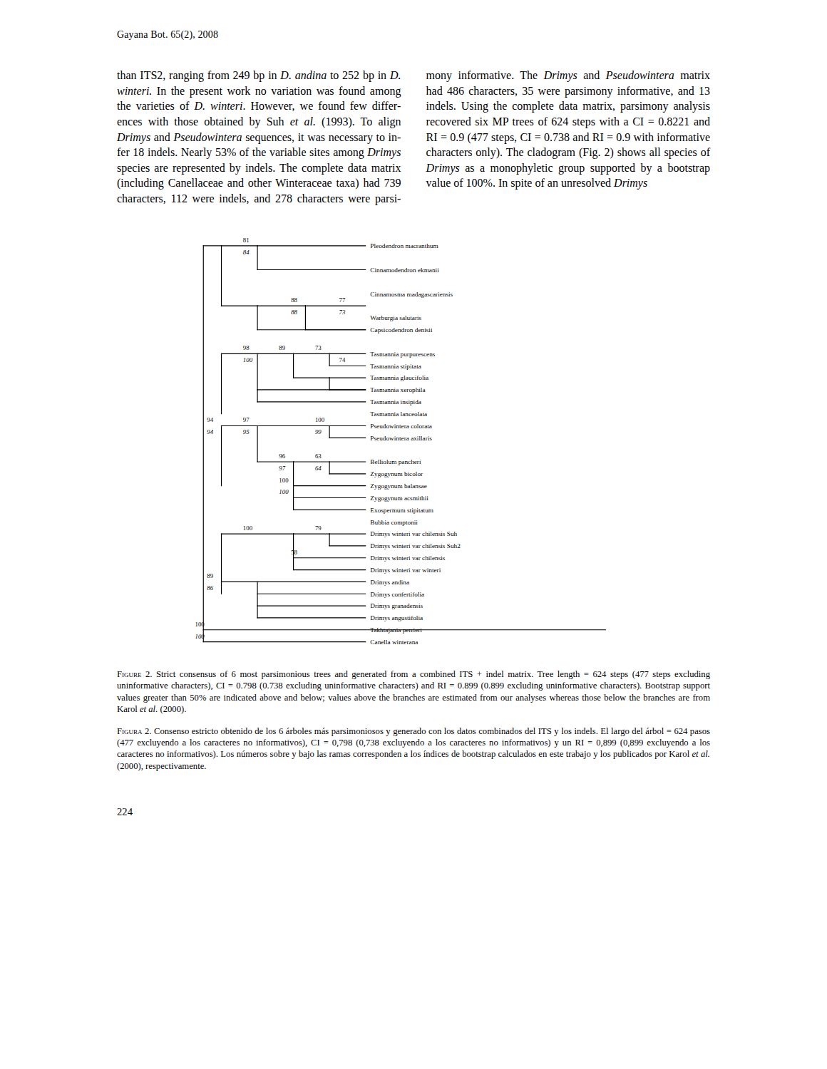Gayana Bot. 65(2), 2008
than ITS2, ranging from 249 bp in D. andina to 252 bp in D. winteri. In the present work no variation was found among the varieties of D. winteri. However, we found few differences with those obtained by Suh et al. (1993). To align Drimys and Pseudowintera sequences, it was necessary to infer 18 indels. Nearly 53% of the variable sites among Drimys species are represented by indels. The complete data matrix (including Canellaceae and other Winteraceae taxa) had 739 characters, 112 were indels, and 278 characters were parsimony informative. The Drimys and Pseudowintera matrix had 486 characters, 35 were parsimony informative, and 13 indels. Using the complete data matrix, parsimony analysis recovered six MP trees of 624 steps with a CI = 0.8221 and RI = 0.9 (477 steps, CI = 0.738 and RI = 0.9 with informative characters only). The cladogram (Fig. 2) shows all species of Drimys as a monophyletic group supported by a bootstrap value of 100%. In spite of an unresolved Drimys
Pleodendron macranthum Cinnamodendron ekmanii Cinnamosma madagascariensis Warburgia salutaris Capsicodendron denisii Tasmannia purpurescens Tasmannia stipitata Tasmannia glaucifolia Tasmannia xerophila Tasmannia insipida Tasmannia lanceolata Pseudowintera colorata Pseudowintera axillaris Belliolum pancheri Zygogynum bicolor Zygogynum balansae Zygogynum acsmithii Exospermum stipitatum Bubbia comptonii Drimys winteri var chilensis Suh Drimys winteri var chilensis Suh2 Drimys winteri var chilensis Drimys winteri var winteri Drimys andina Drimys confertifolia Drimys granadensis Drimys angustifolia Takhtajania perrieri Canella winterana 81 88 77 98 89 73 74 100 96 63 100 97 94 100 79 58 89 100 84 88 73 100 99 64 97 100 95 94 86 100
Figure 2. Strict consensus of 6 most parsimonious trees and generated from a combined ITS + indel matrix. Tree length = 624 steps (477 steps excluding uninformative characters), CI = 0.798 (0.738 excluding uninformative characters) and RI = 0.899 (0.899 excluding uninformative characters). Bootstrap support values greater than 50% are indicated above and below; values above the branches are estimated from our analyses whereas those below the branches are from Karol et al. (2000).
Figura 2. Consenso estricto obtenido de los 6 árboles más parsimoniosos y generado con los datos combinados del ITS y los indels. El largo del árbol = 624 pasos (477 excluyendo a los caracteres no informativos), CI = 0,798 (0,738 excluyendo a los caracteres no informativos) y un RI = 0,899 (0,899 excluyendo a los caracteres no informativos). Los números sobre y bajo las ramas corresponden a los índices de bootstrap calculados en este trabajo y los publicados por Karol et al. (2000), respectivamente.
224